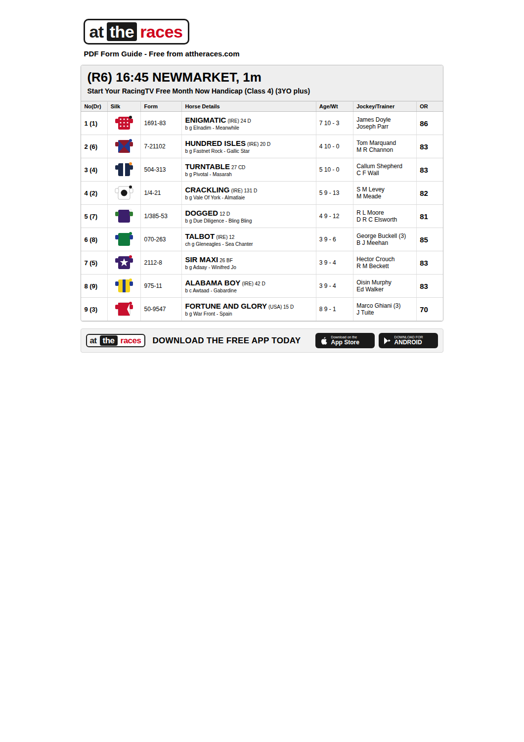at the races
PDF Form Guide - Free from attheraces.com
(R6) 16:45 NEWMARKET, 1m
Start Your RacingTV Free Month Now Handicap (Class 4) (3YO plus)
| No(Dr) | Silk | Form | Horse Details | Age/Wt | Jockey/Trainer | OR |
| --- | --- | --- | --- | --- | --- | --- |
| 1 (1) | | 1691-83 | ENIGMATIC (IRE) 24 D b g Elnadim - Meanwhile | 7 10 - 3 | James Doyle Joseph Parr | 86 |
| 2 (6) | | 7-21102 | HUNDRED ISLES (IRE) 20 D b g Fastnet Rock - Gallic Star | 4 10 - 0 | Tom Marquand M R Channon | 83 |
| 3 (4) | | 504-313 | TURNTABLE 27 CD b g Pivotal - Masarah | 5 10 - 0 | Callum Shepherd C F Wall | 83 |
| 4 (2) | | 1/4-21 | CRACKLING (IRE) 131 D b g Vale Of York - Almatlaie | 5 9 - 13 | S M Levey M Meade | 82 |
| 5 (7) | | 1/385-53 | DOGGED 12 D b g Due Diligence - Bling Bling | 4 9 - 12 | R L Moore D R C Elsworth | 81 |
| 6 (8) | | 070-263 | TALBOT (IRE) 12 ch g Gleneagles - Sea Chanter | 3 9 - 6 | George Buckell (3) B J Meehan | 85 |
| 7 (5) | | 2112-8 | SIR MAXI 26 BF b g Adaay - Winifred Jo | 3 9 - 4 | Hector Crouch R M Beckett | 83 |
| 8 (9) | | 975-11 | ALABAMA BOY (IRE) 42 D b c Awtaad - Gabardine | 3 9 - 4 | Oisin Murphy Ed Walker | 83 |
| 9 (3) | | 50-9547 | FORTUNE AND GLORY (USA) 15 D b g War Front - Spain | 8 9 - 1 | Marco Ghiani (3) J Tuite | 70 |
at the races DOWNLOAD THE FREE APP TODAY
Download on the App Store
DOWNLOAD FOR ANDROID